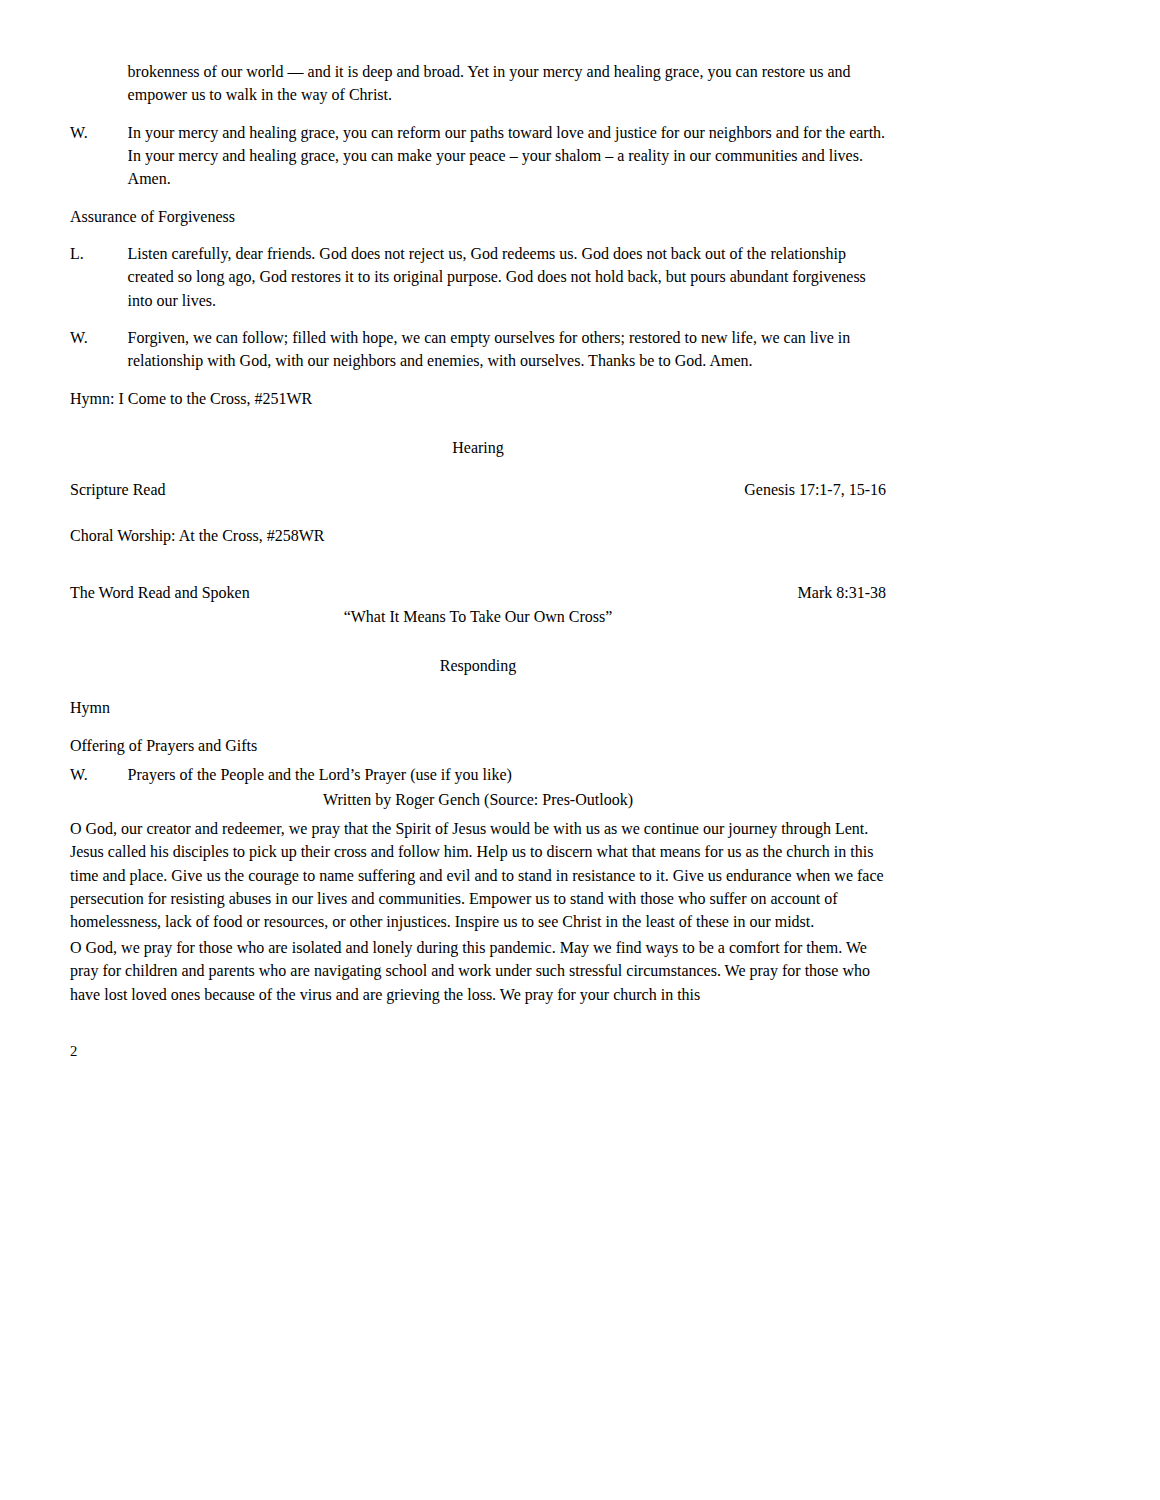brokenness of our world — and it is deep and broad. Yet in your mercy and healing grace, you can restore us and empower us to walk in the way of Christ.
W.
In your mercy and healing grace, you can reform our paths toward love and justice for our neighbors and for the earth. In your mercy and healing grace, you can make your peace – your shalom – a reality in our communities and lives. Amen.
Assurance of Forgiveness
L.
Listen carefully, dear friends. God does not reject us, God redeems us. God does not back out of the relationship created so long ago, God restores it to its original purpose. God does not hold back, but pours abundant forgiveness into our lives.
W.
Forgiven, we can follow; filled with hope, we can empty ourselves for others; restored to new life, we can live in relationship with God, with our neighbors and enemies, with ourselves. Thanks be to God. Amen.
Hymn: I Come to the Cross, #251WR
Hearing
Scripture Read Genesis 17:1-7, 15-16
Choral Worship: At the Cross, #258WR
The Word Read and Spoken Mark 8:31-38
“What It Means To Take Our Own Cross”
Responding
Hymn
Offering of Prayers and Gifts
W.
Prayers of the People and the Lord’s Prayer (use if you like)
Written by Roger Gench (Source: Pres-Outlook)
O God, our creator and redeemer, we pray that the Spirit of Jesus would be with us as we continue our journey through Lent. Jesus called his disciples to pick up their cross and follow him. Help us to discern what that means for us as the church in this time and place. Give us the courage to name suffering and evil and to stand in resistance to it. Give us endurance when we face persecution for resisting abuses in our lives and communities. Empower us to stand with those who suffer on account of homelessness, lack of food or resources, or other injustices. Inspire us to see Christ in the least of these in our midst.
O God, we pray for those who are isolated and lonely during this pandemic. May we find ways to be a comfort for them. We pray for children and parents who are navigating school and work under such stressful circumstances. We pray for those who have lost loved ones because of the virus and are grieving the loss. We pray for your church in this
2